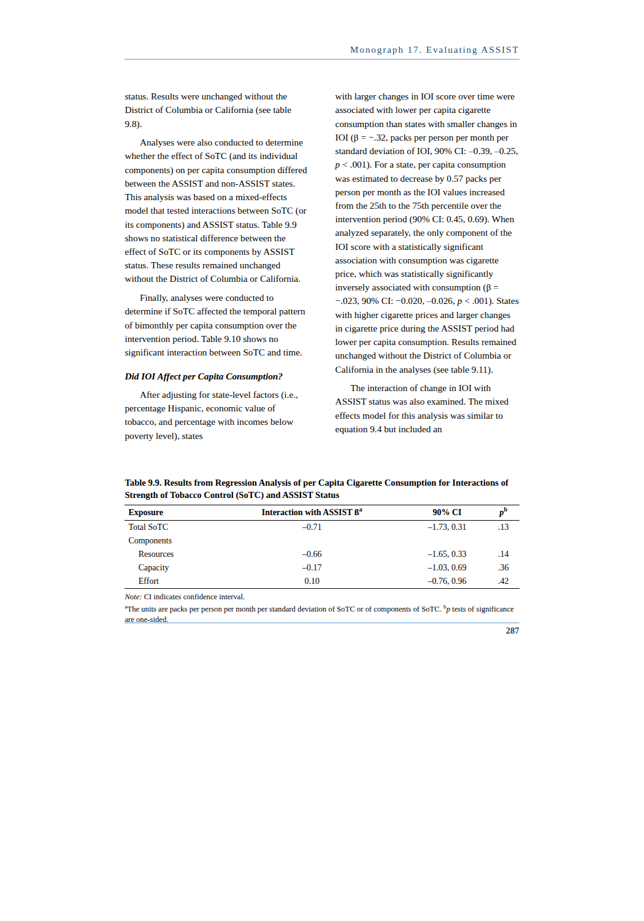Monograph 17. Evaluating ASSIST
status. Results were unchanged without the District of Columbia or California (see table 9.8).
Analyses were also conducted to determine whether the effect of SoTC (and its individual components) on per capita consumption differed between the ASSIST and non-ASSIST states. This analysis was based on a mixed-effects model that tested interactions between SoTC (or its components) and ASSIST status. Table 9.9 shows no statistical difference between the effect of SoTC or its components by ASSIST status. These results remained unchanged without the District of Columbia or California.
Finally, analyses were conducted to determine if SoTC affected the temporal pattern of bimonthly per capita consumption over the intervention period. Table 9.10 shows no significant interaction between SoTC and time.
Did IOI Affect per Capita Consumption?
After adjusting for state-level factors (i.e., percentage Hispanic, economic value of tobacco, and percentage with incomes below poverty level), states
with larger changes in IOI score over time were associated with lower per capita cigarette consumption than states with smaller changes in IOI (β = −.32, packs per person per month per standard deviation of IOI, 90% CI: –0.39, –0.25, p < .001). For a state, per capita consumption was estimated to decrease by 0.57 packs per person per month as the IOI values increased from the 25th to the 75th percentile over the intervention period (90% CI: 0.45, 0.69). When analyzed separately, the only component of the IOI score with a statistically significant association with consumption was cigarette price, which was statistically significantly inversely associated with consumption (β = −.023, 90% CI: −0.020, –0.026, p < .001). States with higher cigarette prices and larger changes in cigarette price during the ASSIST period had lower per capita consumption. Results remained unchanged without the District of Columbia or California in the analyses (see table 9.11).
The interaction of change in IOI with ASSIST status was also examined. The mixed effects model for this analysis was similar to equation 9.4 but included an
Table 9.9. Results from Regression Analysis of per Capita Cigarette Consumption for Interactions of Strength of Tobacco Control (SoTC) and ASSIST Status
| Exposure | Interaction with ASSIST ß a | 90% CI | p b |
| --- | --- | --- | --- |
| Total SoTC | –0.71 | –1.73, 0.31 | .13 |
| Components | | | |
| Resources | –0.66 | –1.65, 0.33 | .14 |
| Capacity | –0.17 | –1.03, 0.69 | .36 |
| Effort | 0.10 | –0.76, 0.96 | .42 |
Note: CI indicates confidence interval.
aThe units are packs per person per month per standard deviation of SoTC or of components of SoTC. bp tests of significance are one-sided.
287